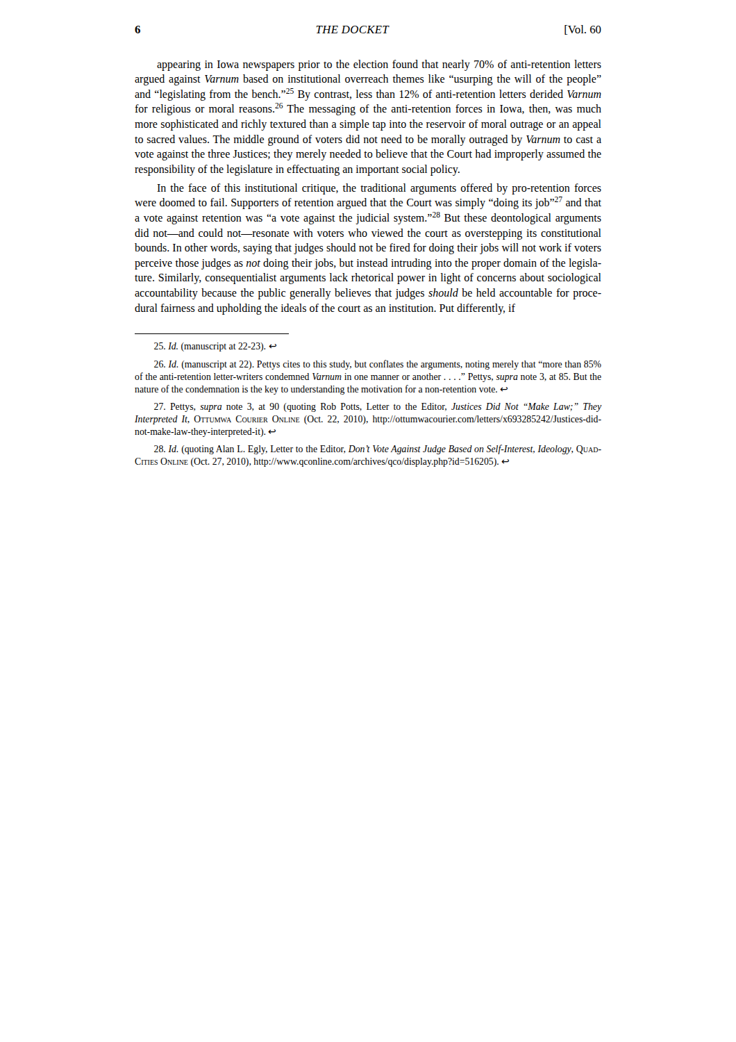6 THE DOCKET [Vol. 60
appearing in Iowa newspapers prior to the election found that nearly 70% of anti-retention letters argued against Varnum based on institutional overreach themes like “usurping the will of the people” and “legislating from the bench.”25 By contrast, less than 12% of anti-retention letters derided Varnum for religious or moral reasons.26 The messaging of the anti-retention forces in Iowa, then, was much more sophisticated and richly textured than a simple tap into the reservoir of moral outrage or an appeal to sacred values. The middle ground of voters did not need to be morally outraged by Varnum to cast a vote against the three Justices; they merely needed to believe that the Court had improperly assumed the responsibility of the legislature in effectuating an important social policy.
In the face of this institutional critique, the traditional arguments offered by pro-retention forces were doomed to fail. Supporters of retention argued that the Court was simply “doing its job”27 and that a vote against retention was “a vote against the judicial system.”28 But these deontological arguments did not—and could not—resonate with voters who viewed the court as overstepping its constitutional bounds. In other words, saying that judges should not be fired for doing their jobs will not work if voters perceive those judges as not doing their jobs, but instead intruding into the proper domain of the legislature. Similarly, consequentialist arguments lack rhetorical power in light of concerns about sociological accountability because the public generally believes that judges should be held accountable for procedural fairness and upholding the ideals of the court as an institution. Put differently, if
25. Id. (manuscript at 22-23). ↩
26. Id. (manuscript at 22). Pettys cites to this study, but conflates the arguments, noting merely that “more than 85% of the anti-retention letter-writers condemned Varnum in one manner or another . . . .” Pettys, supra note 3, at 85. But the nature of the condemnation is the key to understanding the motivation for a non-retention vote. ↩
27. Pettys, supra note 3, at 90 (quoting Rob Potts, Letter to the Editor, Justices Did Not “Make Law;” They Interpreted It, Ottumwa Courier Online (Oct. 22, 2010), http://ottumwacourier.com/letters/x693285242/Justices-did-not-make-law-they-interpreted-it). ↩
28. Id. (quoting Alan L. Egly, Letter to the Editor, Don’t Vote Against Judge Based on Self-Interest, Ideology, Quad-Cities Online (Oct. 27, 2010), http://www.qconline.com/archives/qco/display.php?id=516205). ↩